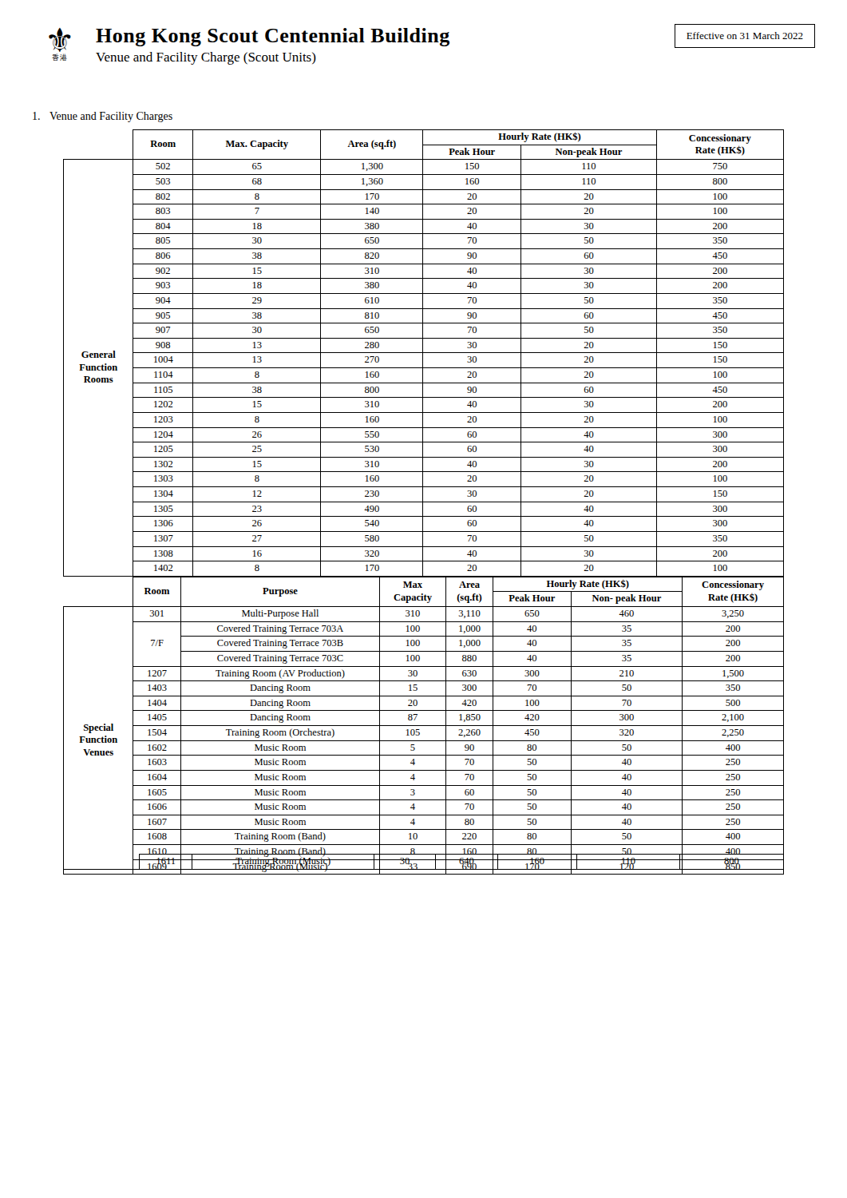⚜ 香港
Hong Kong Scout Centennial Building
Venue and Facility Charge (Scout Units)
Effective on 31 March 2022
1. Venue and Facility Charges
| | Room | Max. Capacity | Area (sq.ft) | Hourly Rate (HK$) | Concessionary Rate (HK$) |
| --- | --- | --- | --- | --- | --- |
| Peak Hour | Non-peak Hour |
| General Function Rooms | 502 | 65 | 1,300 | 150 | 110 | 750 |
| 503 | 68 | 1,360 | 160 | 110 | 800 |
| 802 | 8 | 170 | 20 | 20 | 100 |
| 803 | 7 | 140 | 20 | 20 | 100 |
| 804 | 18 | 380 | 40 | 30 | 200 |
| 805 | 30 | 650 | 70 | 50 | 350 |
| 806 | 38 | 820 | 90 | 60 | 450 |
| 902 | 15 | 310 | 40 | 30 | 200 |
| 903 | 18 | 380 | 40 | 30 | 200 |
| 904 | 29 | 610 | 70 | 50 | 350 |
| 905 | 38 | 810 | 90 | 60 | 450 |
| 907 | 30 | 650 | 70 | 50 | 350 |
| 908 | 13 | 280 | 30 | 20 | 150 |
| 1004 | 13 | 270 | 30 | 20 | 150 |
| 1104 | 8 | 160 | 20 | 20 | 100 |
| 1105 | 38 | 800 | 90 | 60 | 450 |
| 1202 | 15 | 310 | 40 | 30 | 200 |
| 1203 | 8 | 160 | 20 | 20 | 100 |
| 1204 | 26 | 550 | 60 | 40 | 300 |
| 1205 | 25 | 530 | 60 | 40 | 300 |
| 1302 | 15 | 310 | 40 | 30 | 200 |
| 1303 | 8 | 160 | 20 | 20 | 100 |
| 1304 | 12 | 230 | 30 | 20 | 150 |
| 1305 | 23 | 490 | 60 | 40 | 300 |
| 1306 | 26 | 540 | 60 | 40 | 300 |
| 1307 | 27 | 580 | 70 | 50 | 350 |
| 1308 | 16 | 320 | 40 | 30 | 200 |
| 1402 | 8 | 170 | 20 | 20 | 100 |
| | Room | Purpose | Max Capacity | Area (sq.ft) | Hourly Rate (HK$) | Concessionary Rate (HK$) |
| --- | --- | --- | --- | --- | --- | --- |
| Peak Hour | Non- peak Hour |
| Special Function Venues | 301 | Multi-Purpose Hall | 310 | 3,110 | 650 | 460 | 3,250 |
| 7/F | Covered Training Terrace 703A | 100 | 1,000 | 40 | 35 | 200 |
| Covered Training Terrace 703B | 100 | 1,000 | 40 | 35 | 200 |
| Covered Training Terrace 703C | 100 | 880 | 40 | 35 | 200 |
| 1207 | Training Room (AV Production) | 30 | 630 | 300 | 210 | 1,500 |
| 1403 | Dancing Room | 15 | 300 | 70 | 50 | 350 |
| 1404 | Dancing Room | 20 | 420 | 100 | 70 | 500 |
| 1405 | Dancing Room | 87 | 1,850 | 420 | 300 | 2,100 |
| 1504 | Training Room (Orchestra) | 105 | 2,260 | 450 | 320 | 2,250 |
| 1602 | Music Room | 5 | 90 | 80 | 50 | 400 |
| 1603 | Music Room | 4 | 70 | 50 | 40 | 250 |
| 1604 | Music Room | 4 | 70 | 50 | 40 | 250 |
| 1605 | Music Room | 3 | 60 | 50 | 40 | 250 |
| 1606 | Music Room | 4 | 70 | 50 | 40 | 250 |
| 1607 | Music Room | 4 | 80 | 50 | 40 | 250 |
| 1608 | Training Room (Band) | 10 | 220 | 80 | 50 | 400 |
| 1610 | Training Room (Band) | 8 | 160 | 80 | 50 | 400 |
| 1609 | Training Room (Music) | 33 | 690 | 170 | 120 | 850 |
| | 1611 | Training Room (Music) | 30 | 640 | 160 | 110 | 800 |